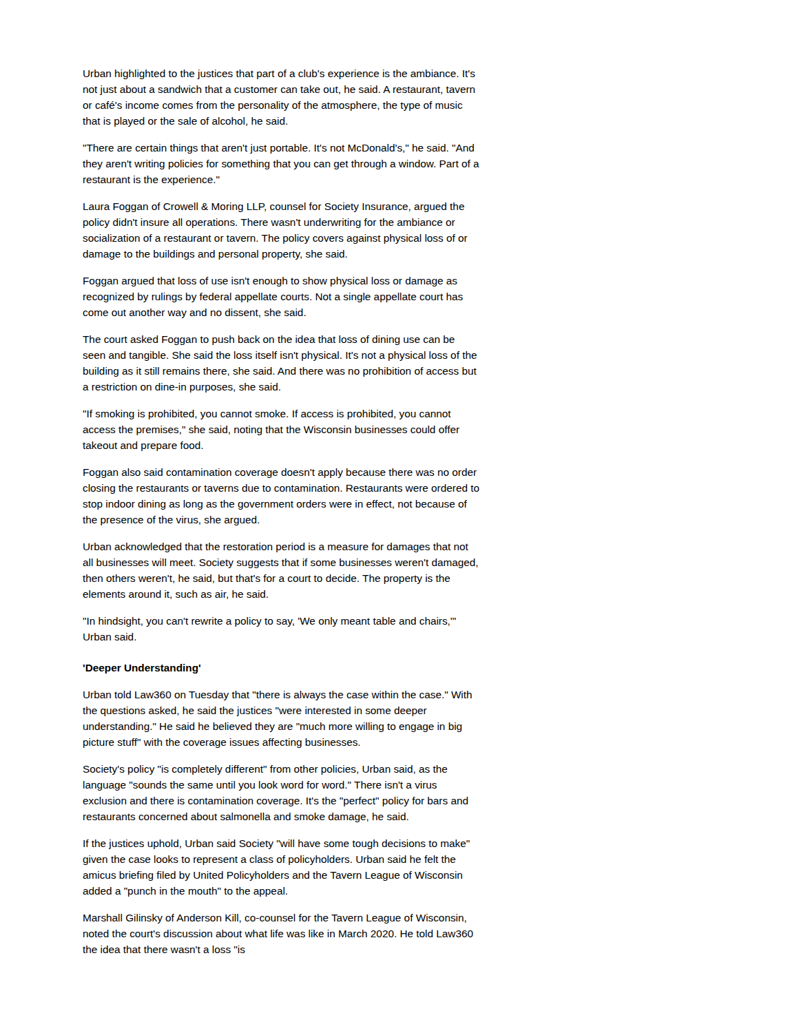Urban highlighted to the justices that part of a club's experience is the ambiance. It's not just about a sandwich that a customer can take out, he said. A restaurant, tavern or café's income comes from the personality of the atmosphere, the type of music that is played or the sale of alcohol, he said.
"There are certain things that aren't just portable. It's not McDonald's," he said. "And they aren't writing policies for something that you can get through a window. Part of a restaurant is the experience."
Laura Foggan of Crowell & Moring LLP, counsel for Society Insurance, argued the policy didn't insure all operations. There wasn't underwriting for the ambiance or socialization of a restaurant or tavern. The policy covers against physical loss of or damage to the buildings and personal property, she said.
Foggan argued that loss of use isn't enough to show physical loss or damage as recognized by rulings by federal appellate courts. Not a single appellate court has come out another way and no dissent, she said.
The court asked Foggan to push back on the idea that loss of dining use can be seen and tangible. She said the loss itself isn't physical. It's not a physical loss of the building as it still remains there, she said. And there was no prohibition of access but a restriction on dine-in purposes, she said.
"If smoking is prohibited, you cannot smoke. If access is prohibited, you cannot access the premises," she said, noting that the Wisconsin businesses could offer takeout and prepare food.
Foggan also said contamination coverage doesn't apply because there was no order closing the restaurants or taverns due to contamination. Restaurants were ordered to stop indoor dining as long as the government orders were in effect, not because of the presence of the virus, she argued.
Urban acknowledged that the restoration period is a measure for damages that not all businesses will meet. Society suggests that if some businesses weren't damaged, then others weren't, he said, but that's for a court to decide. The property is the elements around it, such as air, he said.
"In hindsight, you can't rewrite a policy to say, 'We only meant table and chairs,'" Urban said.
'Deeper Understanding'
Urban told Law360 on Tuesday that "there is always the case within the case." With the questions asked, he said the justices "were interested in some deeper understanding." He said he believed they are "much more willing to engage in big picture stuff" with the coverage issues affecting businesses.
Society's policy "is completely different" from other policies, Urban said, as the language "sounds the same until you look word for word." There isn't a virus exclusion and there is contamination coverage. It's the "perfect" policy for bars and restaurants concerned about salmonella and smoke damage, he said.
If the justices uphold, Urban said Society "will have some tough decisions to make" given the case looks to represent a class of policyholders. Urban said he felt the amicus briefing filed by United Policyholders and the Tavern League of Wisconsin added a "punch in the mouth" to the appeal.
Marshall Gilinsky of Anderson Kill, co-counsel for the Tavern League of Wisconsin, noted the court's discussion about what life was like in March 2020. He told Law360 the idea that there wasn't a loss "is